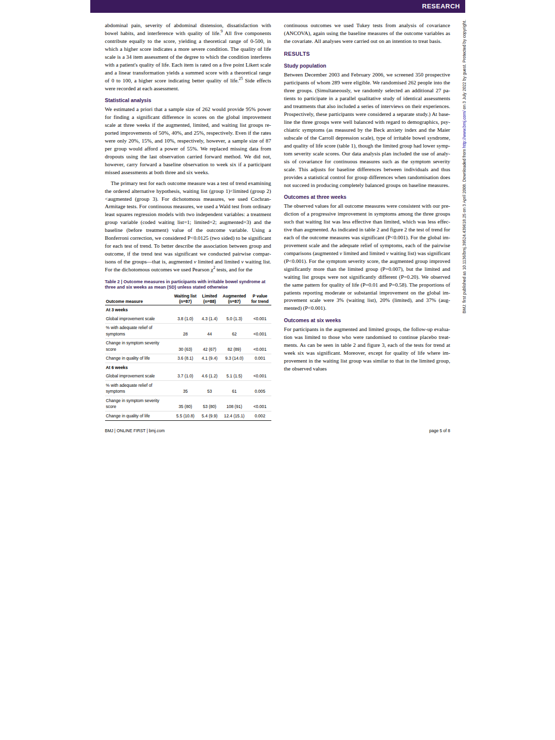RESEARCH
BMJ: first published as 10.1136/bmj.39524.439618.25 on 3 April 2008. Downloaded from http://www.bmj.com/ on 3 July 2022 by guest. Protected by copyright.
abdominal pain, severity of abdominal distension, dissatisfaction with bowel habits, and interference with quality of life.9 All five components contribute equally to the score, yielding a theoretical range of 0-500, in which a higher score indicates a more severe condition. The quality of life scale is a 34 item assessment of the degree to which the condition interferes with a patient's quality of life. Each item is rated on a five point Likert scale and a linear transformation yields a summed score with a theoretical range of 0 to 100, a higher score indicating better quality of life.25 Side effects were recorded at each assessment.
Statistical analysis
We estimated a priori that a sample size of 262 would provide 95% power for finding a significant difference in scores on the global improvement scale at three weeks if the augmented, limited, and waiting list groups reported improvements of 50%, 40%, and 25%, respectively. Even if the rates were only 20%, 15%, and 10%, respectively, however, a sample size of 87 per group would afford a power of 55%. We replaced missing data from dropouts using the last observation carried forward method. We did not, however, carry forward a baseline observation to week six if a participant missed assessments at both three and six weeks.
The primary test for each outcome measure was a test of trend examining the ordered alternative hypothesis, waiting list (group 1)<limited (group 2)<augmented (group 3). For dichotomous measures, we used Cochran-Armitage tests. For continuous measures, we used a Wald test from ordinary least squares regression models with two independent variables: a treatment group variable (coded waiting list=1; limited=2; augmented=3) and the baseline (before treatment) value of the outcome variable. Using a Bonferroni correction, we considered P<0.0125 (two sided) to be significant for each test of trend. To better describe the association between group and outcome, if the trend test was significant we conducted pairwise comparisons of the groups—that is, augmented v limited and limited v waiting list. For the dichotomous outcomes we used Pearson χ2 tests, and for the
Table 2 | Outcome measures in participants with irritable bowel syndrome at three and six weeks as mean (SD) unless stated otherwise
| Outcome measure | Waiting list (n=87) | Limited (n=88) | Augmented (n=87) | P value for trend |
| --- | --- | --- | --- | --- |
| At 3 weeks |
| Global improvement scale | 3.8 (1.0) | 4.3 (1.4) | 5.0 (1.3) | <0.001 |
| % with adequate relief of symptoms | 28 | 44 | 62 | <0.001 |
| Change in symptom severity score | 30 (63) | 42 (67) | 82 (89) | <0.001 |
| Change in quality of life | 3.6 (8.1) | 4.1 (9.4) | 9.3 (14.0) | 0.001 |
| At 6 weeks |
| Global improvement scale | 3.7 (1.0) | 4.6 (1.2) | 5.1 (1.5) | <0.001 |
| % with adequate relief of symptoms | 35 | 53 | 61 | 0.005 |
| Change in symptom severity score | 35 (80) | 53 (80) | 108 (91) | <0.001 |
| Change in quality of life | 5.5 (10.8) | 5.4 (9.9) | 12.4 (15.1) | 0.002 |
continuous outcomes we used Tukey tests from analysis of covariance (ANCOVA), again using the baseline measures of the outcome variables as the covariate. All analyses were carried out on an intention to treat basis.
RESULTS
Study population
Between December 2003 and February 2006, we screened 350 prospective participants of whom 289 were eligible. We randomised 262 people into the three groups. (Simultaneously, we randomly selected an additional 27 patients to participate in a parallel qualitative study of identical assessments and treatments that also included a series of interviews on their experiences. Prospectively, these participants were considered a separate study.) At baseline the three groups were well balanced with regard to demographics, psychiatric symptoms (as measured by the Beck anxiety index and the Maier subscale of the Carroll depression scale), type of irritable bowel syndrome, and quality of life score (table 1), though the limited group had lower symptom severity scale scores. Our data analysis plan included the use of analysis of covariance for continuous measures such as the symptom severity scale. This adjusts for baseline differences between individuals and thus provides a statistical control for group differences when randomisation does not succeed in producing completely balanced groups on baseline measures.
Outcomes at three weeks
The observed values for all outcome measures were consistent with our prediction of a progressive improvement in symptoms among the three groups such that waiting list was less effective than limited, which was less effective than augmented. As indicated in table 2 and figure 2 the test of trend for each of the outcome measures was significant (P<0.001). For the global improvement scale and the adequate relief of symptoms, each of the pairwise comparisons (augmented v limited and limited v waiting list) was significant (P<0.001). For the symptom severity score, the augmented group improved significantly more than the limited group (P=0.007), but the limited and waiting list groups were not significantly different (P=0.20). We observed the same pattern for quality of life (P=0.01 and P=0.58). The proportions of patients reporting moderate or substantial improvement on the global improvement scale were 3% (waiting list), 20% (limited), and 37% (augmented) (P<0.001).
Outcomes at six weeks
For participants in the augmented and limited groups, the follow-up evaluation was limited to those who were randomised to continue placebo treatments. As can be seen in table 2 and figure 3, each of the tests for trend at week six was significant. Moreover, except for quality of life where improvement in the waiting list group was similar to that in the limited group, the observed values
BMJ | ONLINE FIRST | bmj.com
page 5 of 8